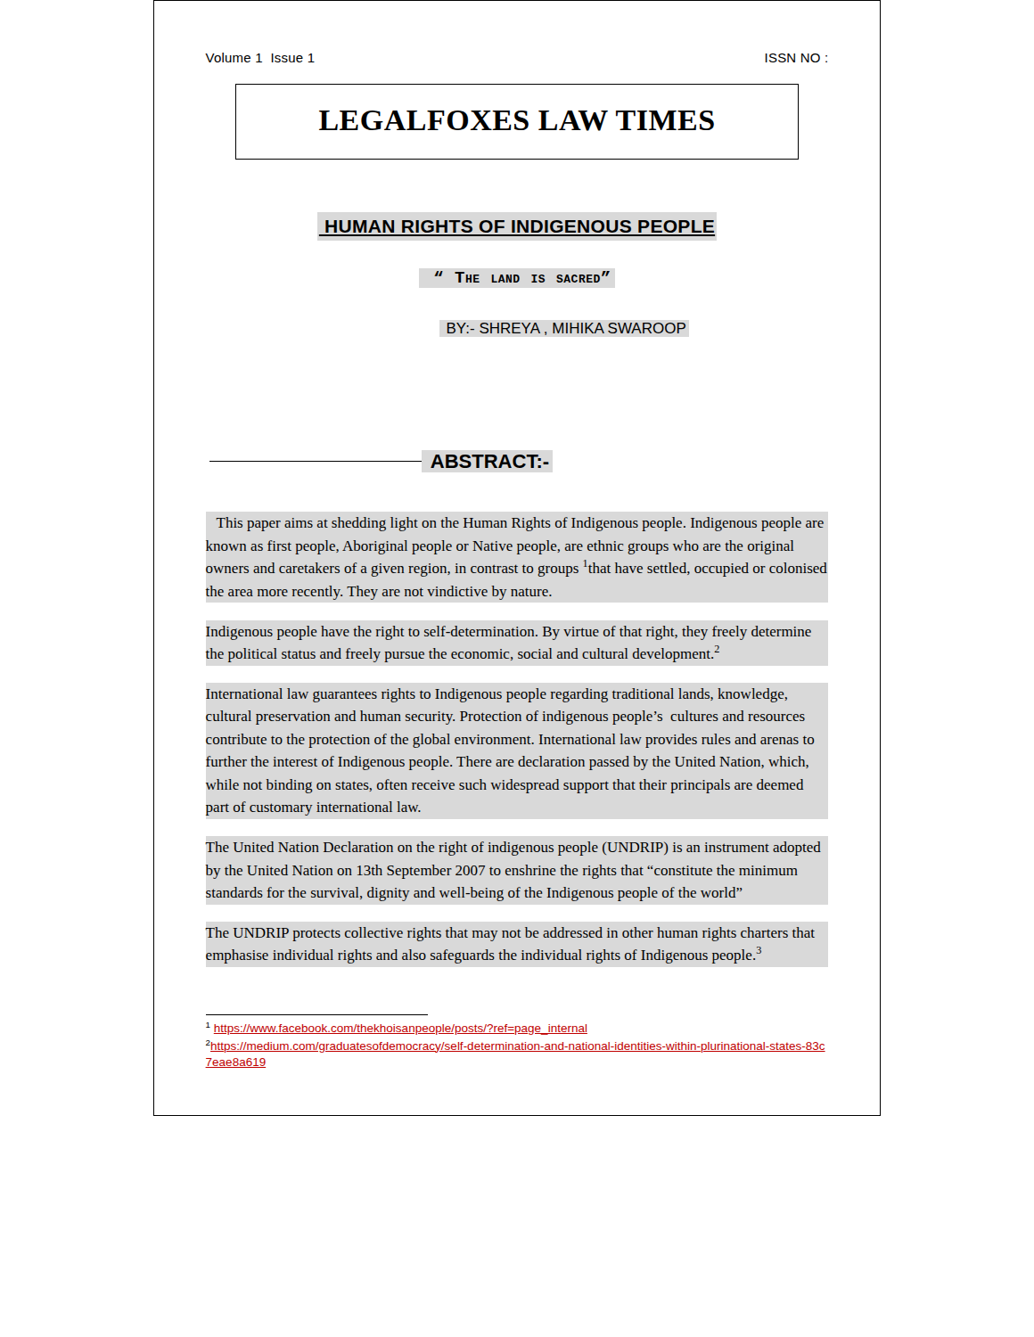Volume 1 Issue 1
ISSN NO :
LEGALFOXES LAW TIMES
HUMAN RIGHTS OF INDIGENOUS PEOPLE
“ The land is sacred”
BY:- SHREYA , MIHIKA SWAROOP
ABSTRACT:-
This paper aims at shedding light on the Human Rights of Indigenous people. Indigenous people are known as first people, Aboriginal people or Native people, are ethnic groups who are the original owners and caretakers of a given region, in contrast to groups 1that have settled, occupied or colonised the area more recently. They are not vindictive by nature.
Indigenous people have the right to self-determination. By virtue of that right, they freely determine the political status and freely pursue the economic, social and cultural development.2
International law guarantees rights to Indigenous people regarding traditional lands, knowledge, cultural preservation and human security. Protection of indigenous people’s cultures and resources contribute to the protection of the global environment. International law provides rules and arenas to further the interest of Indigenous people. There are declaration passed by the United Nation, which, while not binding on states, often receive such widespread support that their principals are deemed part of customary international law.
The United Nation Declaration on the right of indigenous people (UNDRIP) is an instrument adopted by the United Nation on 13th September 2007 to enshrine the rights that “constitute the minimum standards for the survival, dignity and well-being of the Indigenous people of the world”
The UNDRIP protects collective rights that may not be addressed in other human rights charters that emphasise individual rights and also safeguards the individual rights of Indigenous people.3
1 https://www.facebook.com/thekhoisanpeople/posts/?ref=page_internal
2https://medium.com/graduatesofdemocracy/self-determination-and-national-identities-within-plurinational-states-83c7eae8a619